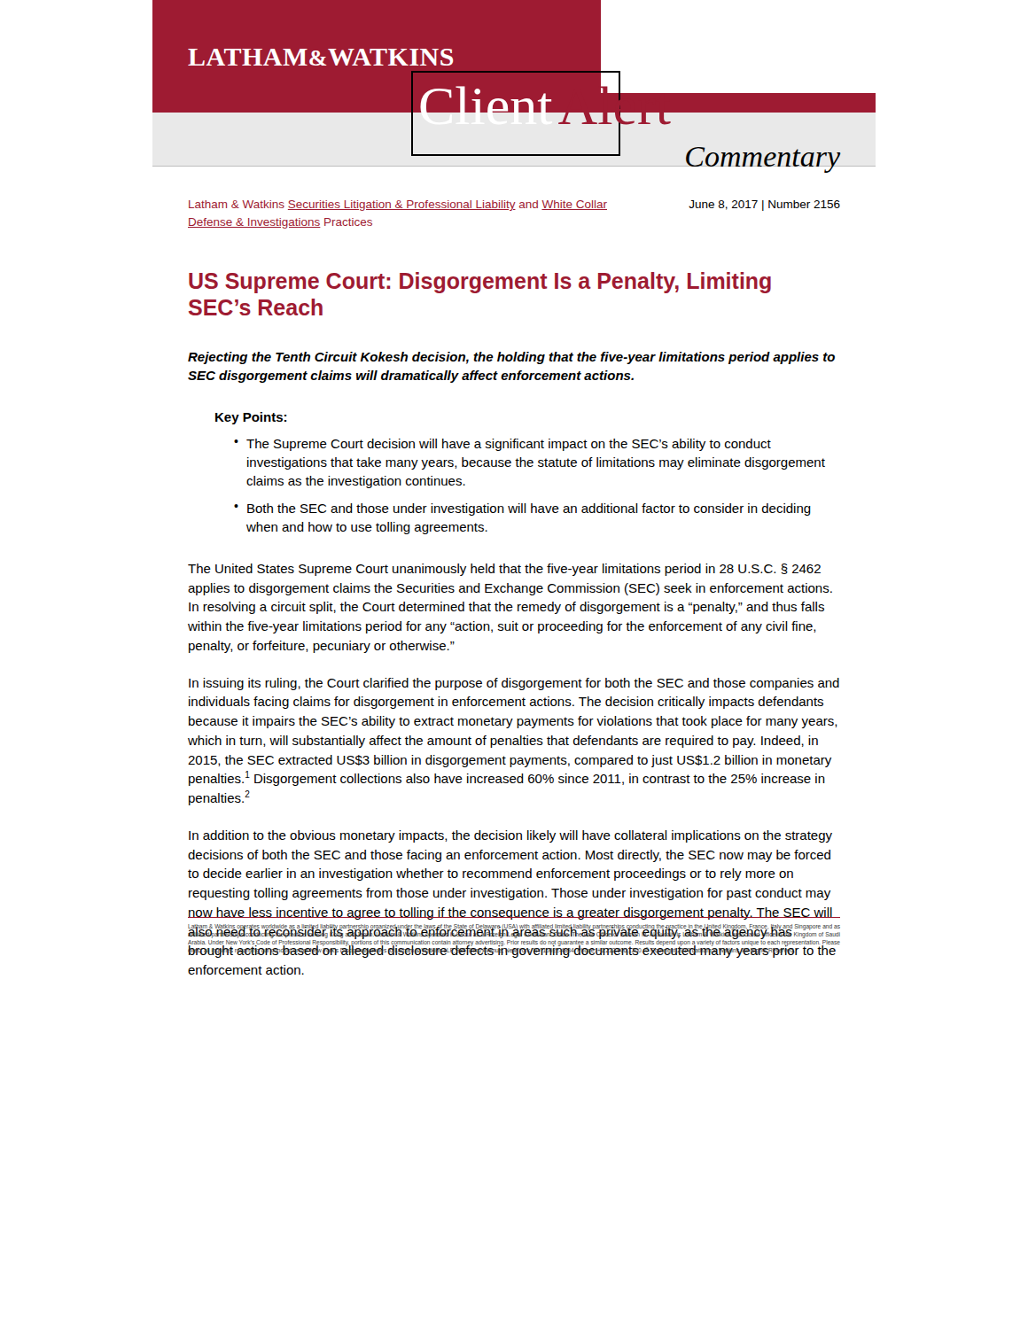LATHAM&WATKINS
Client Alert
Commentary
Latham & Watkins Securities Litigation & Professional Liability and White Collar Defense & Investigations Practices
June 8, 2017 | Number 2156
US Supreme Court: Disgorgement Is a Penalty, Limiting
SEC’s Reach
Rejecting the Tenth Circuit Kokesh decision, the holding that the five-year limitations period applies to SEC disgorgement claims will dramatically affect enforcement actions.
Key Points:
The Supreme Court decision will have a significant impact on the SEC’s ability to conduct investigations that take many years, because the statute of limitations may eliminate disgorgement claims as the investigation continues.
Both the SEC and those under investigation will have an additional factor to consider in deciding when and how to use tolling agreements.
The United States Supreme Court unanimously held that the five-year limitations period in 28 U.S.C. § 2462 applies to disgorgement claims the Securities and Exchange Commission (SEC) seek in enforcement actions. In resolving a circuit split, the Court determined that the remedy of disgorgement is a “penalty,” and thus falls within the five-year limitations period for any “action, suit or proceeding for the enforcement of any civil fine, penalty, or forfeiture, pecuniary or otherwise.”
In issuing its ruling, the Court clarified the purpose of disgorgement for both the SEC and those companies and individuals facing claims for disgorgement in enforcement actions. The decision critically impacts defendants because it impairs the SEC’s ability to extract monetary payments for violations that took place for many years, which in turn, will substantially affect the amount of penalties that defendants are required to pay. Indeed, in 2015, the SEC extracted US$3 billion in disgorgement payments, compared to just US$1.2 billion in monetary penalties.1 Disgorgement collections also have increased 60% since 2011, in contrast to the 25% increase in penalties.2
In addition to the obvious monetary impacts, the decision likely will have collateral implications on the strategy decisions of both the SEC and those facing an enforcement action. Most directly, the SEC now may be forced to decide earlier in an investigation whether to recommend enforcement proceedings or to rely more on requesting tolling agreements from those under investigation. Those under investigation for past conduct may now have less incentive to agree to tolling if the consequence is a greater disgorgement penalty. The SEC will also need to reconsider its approach to enforcement in areas such as private equity, as the agency has brought actions based on alleged disclosure defects in governing documents executed many years prior to the enforcement action.
Latham & Watkins operates worldwide as a limited liability partnership organized under the laws of the State of Delaware (USA) with affiliated limited liability partnerships conducting the practice in the United Kingdom, France, Italy and Singapore and as affiliated partnerships conducting the practice in Hong Kong and Japan. Latham & Watkins operates in Seoul as a Foreign Legal Consultant Office. The Law Office of Salman M. Al-Sudairi is Latham & Watkins associated office in the Kingdom of Saudi Arabia. Under New York’s Code of Professional Responsibility, portions of this communication contain attorney advertising. Prior results do not guarantee a similar outcome. Results depend upon a variety of factors unique to each representation. Please direct all inquiries regarding our conduct under New York’s Disciplinary Rules to Latham & Watkins LLP, 885 Third Avenue, New York, NY 10022-4834, Phone: +1.212.906.1200. © Copyright 2017 Latham & Watkins. All Rights Reserved.